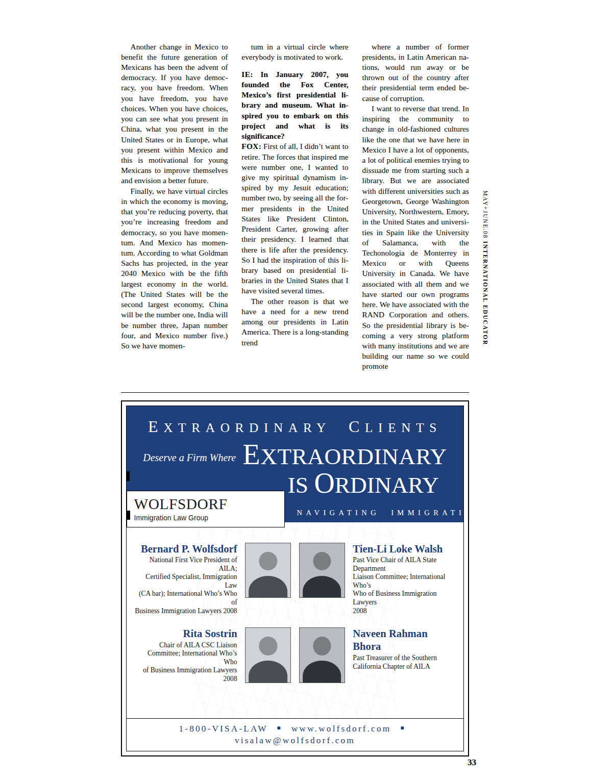Another change in Mexico to benefit the future generation of Mexicans has been the advent of democracy. If you have democracy, you have freedom. When you have freedom, you have choices. When you have choices, you can see what you present in China, what you present in the United States or in Europe, what you present within Mexico and this is motivational for young Mexicans to improve themselves and envision a better future.
Finally, we have virtual circles in which the economy is moving, that you’re reducing poverty, that you’re increasing freedom and democracy, so you have momentum. And Mexico has momentum. According to what Goldman Sachs has projected, in the year 2040 Mexico with be the fifth largest economy in the world. (The United States will be the second largest economy, China will be the number one, India will be number three, Japan number four, and Mexico number five.) So we have momen-
tum in a virtual circle where everybody is motivated to work.
IE: In January 2007, you founded the Fox Center, Mexico’s first presidential library and museum. What inspired you to embark on this project and what is its significance?
FOX: First of all, I didn’t want to retire. The forces that inspired me were number one, I wanted to give my spiritual dynamism inspired by my Jesuit education; number two, by seeing all the former presidents in the United States like President Clinton, President Carter, growing after their presidency. I learned that there is life after the presidency. So I had the inspiration of this library based on presidential libraries in the United States that I have visited several times.
The other reason is that we have a need for a new trend among our presidents in Latin America. There is a long-standing trend
where a number of former presidents, in Latin American nations, would run away or be thrown out of the country after their presidential term ended because of corruption.
I want to reverse that trend. In inspiring the community to change in old-fashioned cultures like the one that we have here in Mexico I have a lot of opponents, a lot of political enemies trying to dissuade me from starting such a library. But we are associated with different universities such as Georgetown, George Washington University, Northwestern, Emory, in the United States and universities in Spain like the University of Salamanca, with the Techonologia de Monterrey in Mexico or with Queens University in Canada. We have associated with all them and we have started our own programs here. We have associated with the RAND Corporation and others. So the presidential library is becoming a very strong platform with many institutions and we are building our name so we could promote
Extraordinary Clients
Deserve a Firm Where
Extraordinary
is Ordinary
Wolfsdorf
Immigration Law Group
Navigating Immigration
Bernard P. Wolfsdorf
National First Vice President of AILA;
Certified Specialist, Immigration Law
(CA bar); International Who’s Who of
Business Immigration Lawyers 2008
Tien-Li Loke Walsh
Past Vice Chair of AILA State Department
Liaison Committee; International Who’s
Who of Business Immigration Lawyers
2008
Rita Sostrin
Chair of AILA CSC Liaison
Committee; International Who’s Who
of Business Immigration Lawyers 2008
Naveen Rahman Bhora
Past Treasurer of the Southern
California Chapter of AILA
1-800-VISA-LAW ■ www.wolfsdorf.com ■ visalaw@wolfsdorf.com
MAY+JUNE.08 INTERNATIONAL EDUCATOR
33